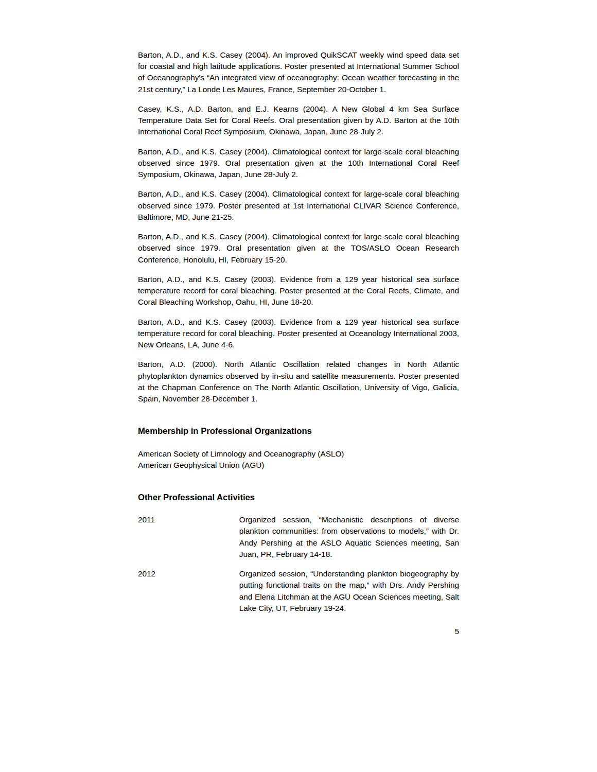Barton, A.D., and K.S. Casey (2004). An improved QuikSCAT weekly wind speed data set for coastal and high latitude applications. Poster presented at International Summer School of Oceanography's “An integrated view of oceanography: Ocean weather forecasting in the 21st century,” La Londe Les Maures, France, September 20-October 1.
Casey, K.S., A.D. Barton, and E.J. Kearns (2004). A New Global 4 km Sea Surface Temperature Data Set for Coral Reefs. Oral presentation given by A.D. Barton at the 10th International Coral Reef Symposium, Okinawa, Japan, June 28-July 2.
Barton, A.D., and K.S. Casey (2004). Climatological context for large-scale coral bleaching observed since 1979. Oral presentation given at the 10th International Coral Reef Symposium, Okinawa, Japan, June 28-July 2.
Barton, A.D., and K.S. Casey (2004). Climatological context for large-scale coral bleaching observed since 1979. Poster presented at 1st International CLIVAR Science Conference, Baltimore, MD, June 21-25.
Barton, A.D., and K.S. Casey (2004). Climatological context for large-scale coral bleaching observed since 1979. Oral presentation given at the TOS/ASLO Ocean Research Conference, Honolulu, HI, February 15-20.
Barton, A.D., and K.S. Casey (2003). Evidence from a 129 year historical sea surface temperature record for coral bleaching. Poster presented at the Coral Reefs, Climate, and Coral Bleaching Workshop, Oahu, HI, June 18-20.
Barton, A.D., and K.S. Casey (2003). Evidence from a 129 year historical sea surface temperature record for coral bleaching. Poster presented at Oceanology International 2003, New Orleans, LA, June 4-6.
Barton, A.D. (2000). North Atlantic Oscillation related changes in North Atlantic phytoplankton dynamics observed by in-situ and satellite measurements. Poster presented at the Chapman Conference on The North Atlantic Oscillation, University of Vigo, Galicia, Spain, November 28-December 1.
Membership in Professional Organizations
American Society of Limnology and Oceanography (ASLO)
American Geophysical Union (AGU)
Other Professional Activities
| 2011 | Organized session, “Mechanistic descriptions of diverse plankton communities: from observations to models,” with Dr. Andy Pershing at the ASLO Aquatic Sciences meeting, San Juan, PR, February 14-18. |
| 2012 | Organized session, “Understanding plankton biogeography by putting functional traits on the map,” with Drs. Andy Pershing and Elena Litchman at the AGU Ocean Sciences meeting, Salt Lake City, UT, February 19-24. |
5